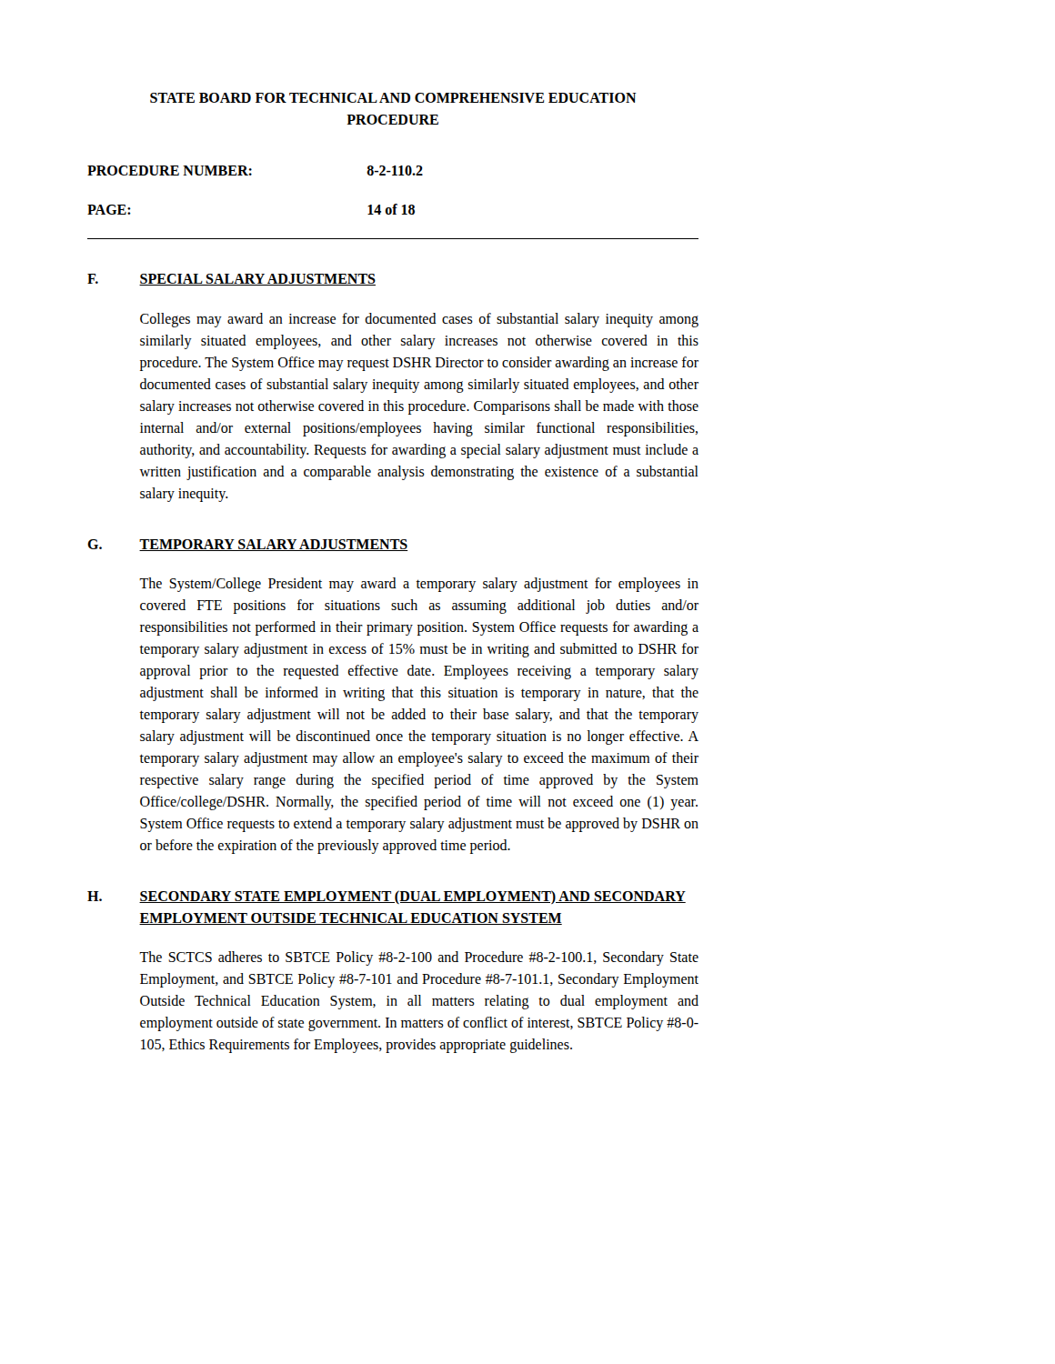State Board for Technical and Comprehensive Education
Procedure
Procedure Number: 8-2-110.2
Page: 14 of 18
F. Special Salary Adjustments
Colleges may award an increase for documented cases of substantial salary inequity among similarly situated employees, and other salary increases not otherwise covered in this procedure. The System Office may request DSHR Director to consider awarding an increase for documented cases of substantial salary inequity among similarly situated employees, and other salary increases not otherwise covered in this procedure. Comparisons shall be made with those internal and/or external positions/employees having similar functional responsibilities, authority, and accountability. Requests for awarding a special salary adjustment must include a written justification and a comparable analysis demonstrating the existence of a substantial salary inequity.
G. Temporary Salary Adjustments
The System/College President may award a temporary salary adjustment for employees in covered FTE positions for situations such as assuming additional job duties and/or responsibilities not performed in their primary position. System Office requests for awarding a temporary salary adjustment in excess of 15% must be in writing and submitted to DSHR for approval prior to the requested effective date. Employees receiving a temporary salary adjustment shall be informed in writing that this situation is temporary in nature, that the temporary salary adjustment will not be added to their base salary, and that the temporary salary adjustment will be discontinued once the temporary situation is no longer effective. A temporary salary adjustment may allow an employee's salary to exceed the maximum of their respective salary range during the specified period of time approved by the System Office/college/DSHR. Normally, the specified period of time will not exceed one (1) year. System Office requests to extend a temporary salary adjustment must be approved by DSHR on or before the expiration of the previously approved time period.
H. Secondary State Employment (Dual Employment) and Secondary Employment Outside Technical Education System
The SCTCS adheres to SBTCE Policy #8-2-100 and Procedure #8-2-100.1, Secondary State Employment, and SBTCE Policy #8-7-101 and Procedure #8-7-101.1, Secondary Employment Outside Technical Education System, in all matters relating to dual employment and employment outside of state government. In matters of conflict of interest, SBTCE Policy #8-0-105, Ethics Requirements for Employees, provides appropriate guidelines.